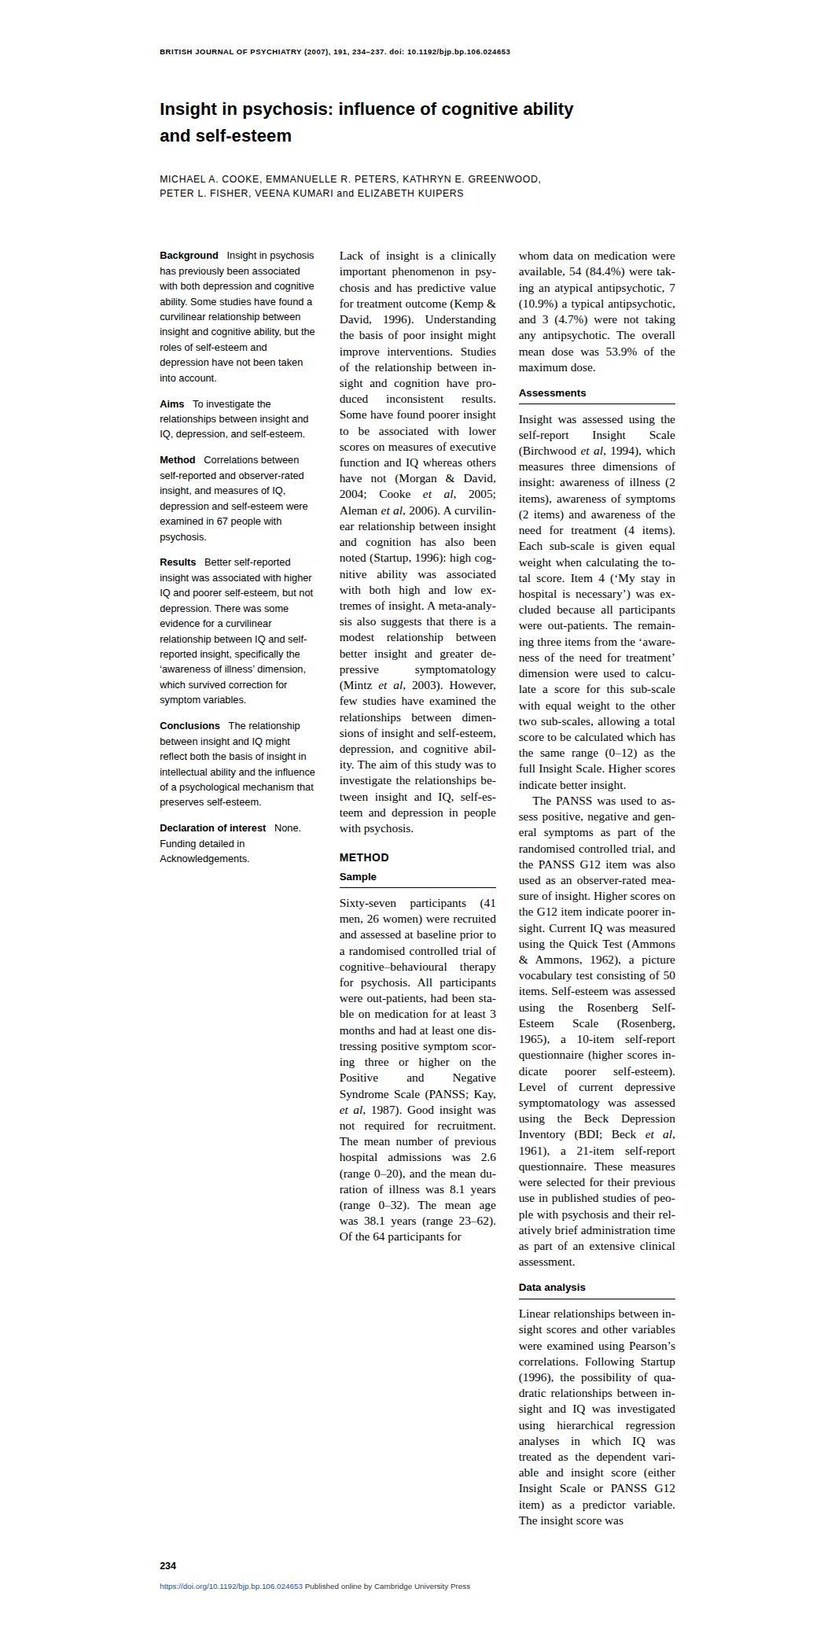BRITISH JOURNAL OF PSYCHIATRY (2007), 191, 234–237. doi: 10.1192/bjp.bp.106.024653
Insight in psychosis: influence of cognitive ability
and self-esteem
MICHAEL A. COOKE, EMMANUELLE R. PETERS, KATHRYN E. GREENWOOD,
PETER L. FISHER, VEENA KUMARI and ELIZABETH KUIPERS
Background Insight in psychosis has previously been associated with both depression and cognitive ability. Some studies have found a curvilinear relationship between insight and cognitive ability, but the roles of self-esteem and depression have not been taken into account.
Aims To investigate the relationships between insight and IQ, depression, and self-esteem.
Method Correlations between self-reported and observer-rated insight, and measures of IQ, depression and self-esteem were examined in 67 people with psychosis.
Results Better self-reported insight was associated with higher IQ and poorer self-esteem, but not depression. There was some evidence for a curvilinear relationship between IQ and self-reported insight, specifically the ‘awareness of illness’ dimension, which survived correction for symptom variables.
Conclusions The relationship between insight and IQ might reflect both the basis of insight in intellectual ability and the influence of a psychological mechanism that preserves self-esteem.
Declaration of interest None. Funding detailed in Acknowledgements.
Lack of insight is a clinically important phenomenon in psychosis and has predictive value for treatment outcome (Kemp & David, 1996). Understanding the basis of poor insight might improve interventions. Studies of the relationship between insight and cognition have produced inconsistent results. Some have found poorer insight to be associated with lower scores on measures of executive function and IQ whereas others have not (Morgan & David, 2004; Cooke et al, 2005; Aleman et al, 2006). A curvilinear relationship between insight and cognition has also been noted (Startup, 1996): high cognitive ability was associated with both high and low extremes of insight. A meta-analysis also suggests that there is a modest relationship between better insight and greater depressive symptomatology (Mintz et al, 2003). However, few studies have examined the relationships between dimensions of insight and self-esteem, depression, and cognitive ability. The aim of this study was to investigate the relationships between insight and IQ, self-esteem and depression in people with psychosis.
METHOD
Sample
Sixty-seven participants (41 men, 26 women) were recruited and assessed at baseline prior to a randomised controlled trial of cognitive–behavioural therapy for psychosis. All participants were out-patients, had been stable on medication for at least 3 months and had at least one distressing positive symptom scoring three or higher on the Positive and Negative Syndrome Scale (PANSS; Kay, et al, 1987). Good insight was not required for recruitment. The mean number of previous hospital admissions was 2.6 (range 0–20), and the mean duration of illness was 8.1 years (range 0–32). The mean age was 38.1 years (range 23–62). Of the 64 participants for
whom data on medication were available, 54 (84.4%) were taking an atypical antipsychotic, 7 (10.9%) a typical antipsychotic, and 3 (4.7%) were not taking any antipsychotic. The overall mean dose was 53.9% of the maximum dose.
Assessments
Insight was assessed using the self-report Insight Scale (Birchwood et al, 1994), which measures three dimensions of insight: awareness of illness (2 items), awareness of symptoms (2 items) and awareness of the need for treatment (4 items). Each sub-scale is given equal weight when calculating the total score. Item 4 (‘My stay in hospital is necessary’) was excluded because all participants were out-patients. The remaining three items from the ‘awareness of the need for treatment’ dimension were used to calculate a score for this sub-scale with equal weight to the other two sub-scales, allowing a total score to be calculated which has the same range (0–12) as the full Insight Scale. Higher scores indicate better insight.
The PANSS was used to assess positive, negative and general symptoms as part of the randomised controlled trial, and the PANSS G12 item was also used as an observer-rated measure of insight. Higher scores on the G12 item indicate poorer insight. Current IQ was measured using the Quick Test (Ammons & Ammons, 1962), a picture vocabulary test consisting of 50 items. Self-esteem was assessed using the Rosenberg Self-Esteem Scale (Rosenberg, 1965), a 10-item self-report questionnaire (higher scores indicate poorer self-esteem). Level of current depressive symptomatology was assessed using the Beck Depression Inventory (BDI; Beck et al, 1961), a 21-item self-report questionnaire. These measures were selected for their previous use in published studies of people with psychosis and their relatively brief administration time as part of an extensive clinical assessment.
Data analysis
Linear relationships between insight scores and other variables were examined using Pearson’s correlations. Following Startup (1996), the possibility of quadratic relationships between insight and IQ was investigated using hierarchical regression analyses in which IQ was treated as the dependent variable and insight score (either Insight Scale or PANSS G12 item) as a predictor variable. The insight score was
234
https://doi.org/10.1192/bjp.bp.106.024653 Published online by Cambridge University Press